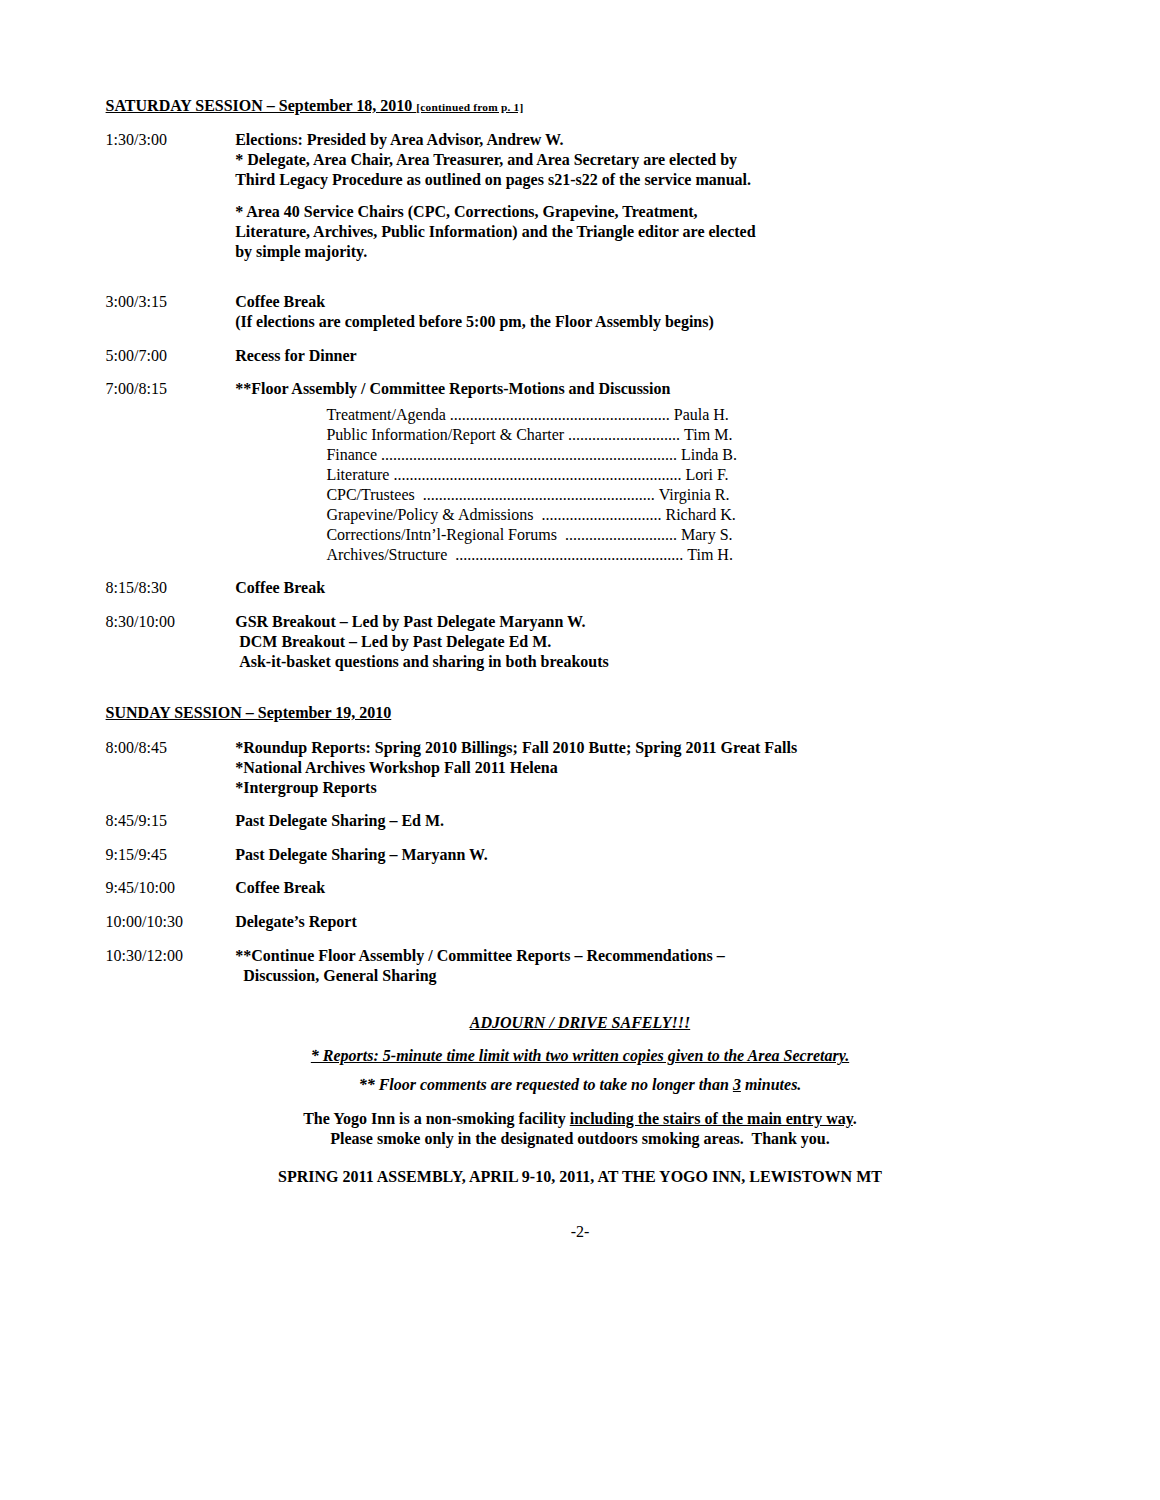SATURDAY SESSION – September 18, 2010 [continued from p. 1]
| 1:30/3:00 | Elections: Presided by Area Advisor, Andrew W. * Delegate, Area Chair, Area Treasurer, and Area Secretary are elected by Third Legacy Procedure as outlined on pages s21-s22 of the service manual. * Area 40 Service Chairs (CPC, Corrections, Grapevine, Treatment, Literature, Archives, Public Information) and the Triangle editor are elected by simple majority. |
| 3:00/3:15 | Coffee Break (If elections are completed before 5:00 pm, the Floor Assembly begins) |
| 5:00/7:00 | Recess for Dinner |
| 7:00/8:15 | **Floor Assembly / Committee Reports-Motions and Discussion Treatment/Agenda ....................................................... Paula H. Public Information/Report & Charter ............................ Tim M. Finance .......................................................................... Linda B. Literature ........................................................................ Lori F. CPC/Trustees .......................................................... Virginia R. Grapevine/Policy & Admissions .............................. Richard K. Corrections/Intn’l-Regional Forums ............................ Mary S. Archives/Structure ......................................................... Tim H. |
| 8:15/8:30 | Coffee Break |
| 8:30/10:00 | GSR Breakout – Led by Past Delegate Maryann W. DCM Breakout – Led by Past Delegate Ed M. Ask-it-basket questions and sharing in both breakouts |
SUNDAY SESSION – September 19, 2010
| 8:00/8:45 | *Roundup Reports: Spring 2010 Billings; Fall 2010 Butte; Spring 2011 Great Falls *National Archives Workshop Fall 2011 Helena *Intergroup Reports |
| 8:45/9:15 | Past Delegate Sharing – Ed M. |
| 9:15/9:45 | Past Delegate Sharing – Maryann W. |
| 9:45/10:00 | Coffee Break |
| 10:00/10:30 | Delegate’s Report |
| 10:30/12:00 | **Continue Floor Assembly / Committee Reports – Recommendations – Discussion, General Sharing |
ADJOURN / DRIVE SAFELY!!!
* Reports: 5-minute time limit with two written copies given to the Area Secretary.
** Floor comments are requested to take no longer than 3 minutes.
The Yogo Inn is a non-smoking facility including the stairs of the main entry way.
Please smoke only in the designated outdoors smoking areas. Thank you.
SPRING 2011 ASSEMBLY, APRIL 9-10, 2011, AT THE YOGO INN, LEWISTOWN MT
-2-